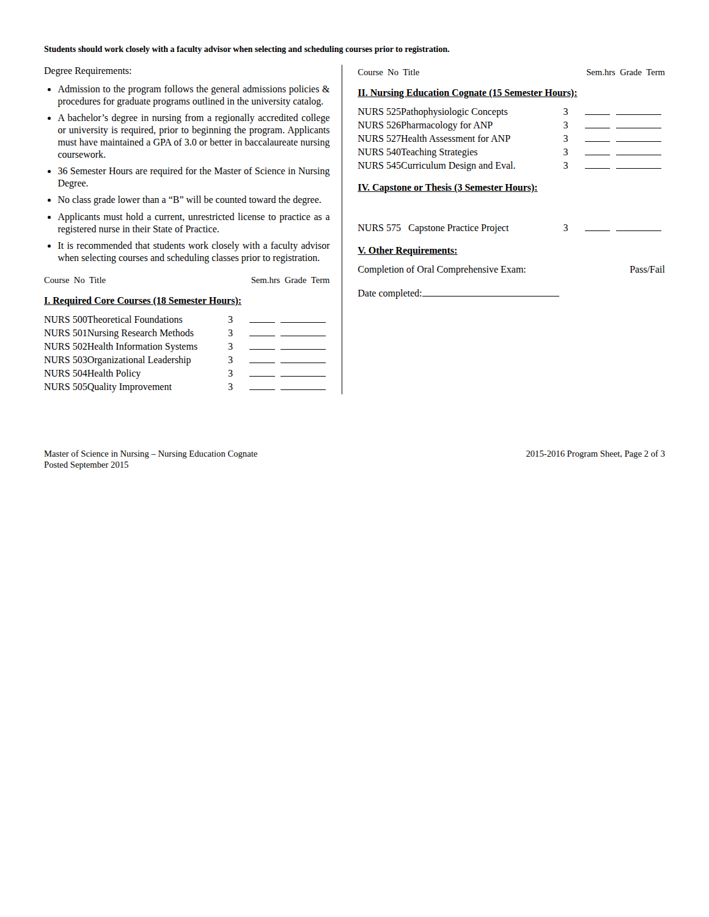Students should work closely with a faculty advisor when selecting and scheduling courses prior to registration.
Degree Requirements:
Admission to the program follows the general admissions policies & procedures for graduate programs outlined in the university catalog.
A bachelor’s degree in nursing from a regionally accredited college or university is required, prior to beginning the program. Applicants must have maintained a GPA of 3.0 or better in baccalaureate nursing coursework.
36 Semester Hours are required for the Master of Science in Nursing Degree.
No class grade lower than a “B” will be counted toward the degree.
Applicants must hold a current, unrestricted license to practice as a registered nurse in their State of Practice.
It is recommended that students work closely with a faculty advisor when selecting courses and scheduling classes prior to registration.
Course No Title Sem.hrs Grade Term
I. Required Core Courses (18 Semester Hours):
| NURS 500 | Theoretical Foundations | 3 | | |
| NURS 501 | Nursing Research Methods | 3 | | |
| NURS 502 | Health Information Systems | 3 | | |
| NURS 503 | Organizational Leadership | 3 | | |
| NURS 504 | Health Policy | 3 | | |
| NURS 505 | Quality Improvement | 3 | | |
Course No Title Sem.hrs Grade Term
II. Nursing Education Cognate (15 Semester Hours):
| NURS 525 | Pathophysiologic Concepts | 3 | | |
| NURS 526 | Pharmacology for ANP | 3 | | |
| NURS 527 | Health Assessment for ANP | 3 | | |
| NURS 540 | Teaching Strategies | 3 | | |
| NURS 545 | Curriculum Design and Eval. | 3 | | |
IV. Capstone or Thesis (3 Semester Hours):
| NURS 575 | Capstone Practice Project | 3 | | |
V. Other Requirements:
Completion of Oral Comprehensive Exam: Pass/Fail
Date completed:
Master of Science in Nursing – Nursing Education Cognate
Posted September 2015
2015-2016 Program Sheet, Page 2 of 3